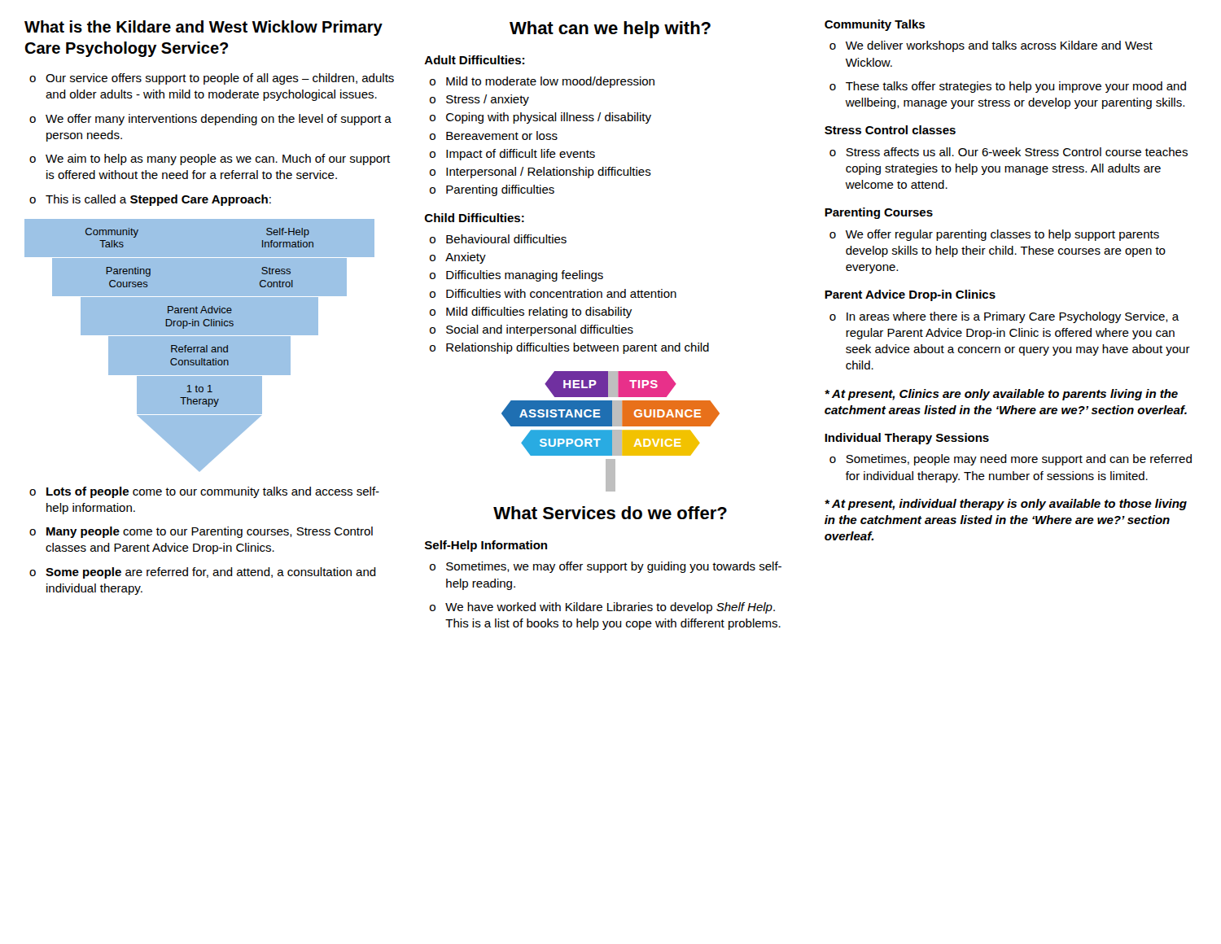What is the Kildare and West Wicklow Primary Care Psychology Service?
Our service offers support to people of all ages – children, adults and older adults - with mild to moderate psychological issues.
We offer many interventions depending on the level of support a person needs.
We aim to help as many people as we can. Much of our support is offered without the need for a referral to the service.
This is called a Stepped Care Approach:
Community
Talks Self-Help
Information
Parenting
Courses Stress
Control
Parent Advice
Drop-in Clinics
Referral and
Consultation
1 to 1
Therapy
Lots of people come to our community talks and access self-help information.
Many people come to our Parenting courses, Stress Control classes and Parent Advice Drop-in Clinics.
Some people are referred for, and attend, a consultation and individual therapy.
What can we help with?
Adult Difficulties:
Mild to moderate low mood/depression
Stress / anxiety
Coping with physical illness / disability
Bereavement or loss
Impact of difficult life events
Interpersonal / Relationship difficulties
Parenting difficulties
Child Difficulties:
Behavioural difficulties
Anxiety
Difficulties managing feelings
Difficulties with concentration and attention
Mild difficulties relating to disability
Social and interpersonal difficulties
Relationship difficulties between parent and child
HELP
TIPS
ASSISTANCE
GUIDANCE
SUPPORT
ADVICE
What Services do we offer?
Self-Help Information
Sometimes, we may offer support by guiding you towards self-help reading.
We have worked with Kildare Libraries to develop Shelf Help. This is a list of books to help you cope with different problems.
Community Talks
We deliver workshops and talks across Kildare and West Wicklow.
These talks offer strategies to help you improve your mood and wellbeing, manage your stress or develop your parenting skills.
Stress Control classes
Stress affects us all. Our 6-week Stress Control course teaches coping strategies to help you manage stress. All adults are welcome to attend.
Parenting Courses
We offer regular parenting classes to help support parents develop skills to help their child. These courses are open to everyone.
Parent Advice Drop-in Clinics
In areas where there is a Primary Care Psychology Service, a regular Parent Advice Drop-in Clinic is offered where you can seek advice about a concern or query you may have about your child.
* At present, Clinics are only available to parents living in the catchment areas listed in the ‘Where are we?’ section overleaf.
Individual Therapy Sessions
Sometimes, people may need more support and can be referred for individual therapy. The number of sessions is limited.
* At present, individual therapy is only available to those living in the catchment areas listed in the ‘Where are we?’ section overleaf.